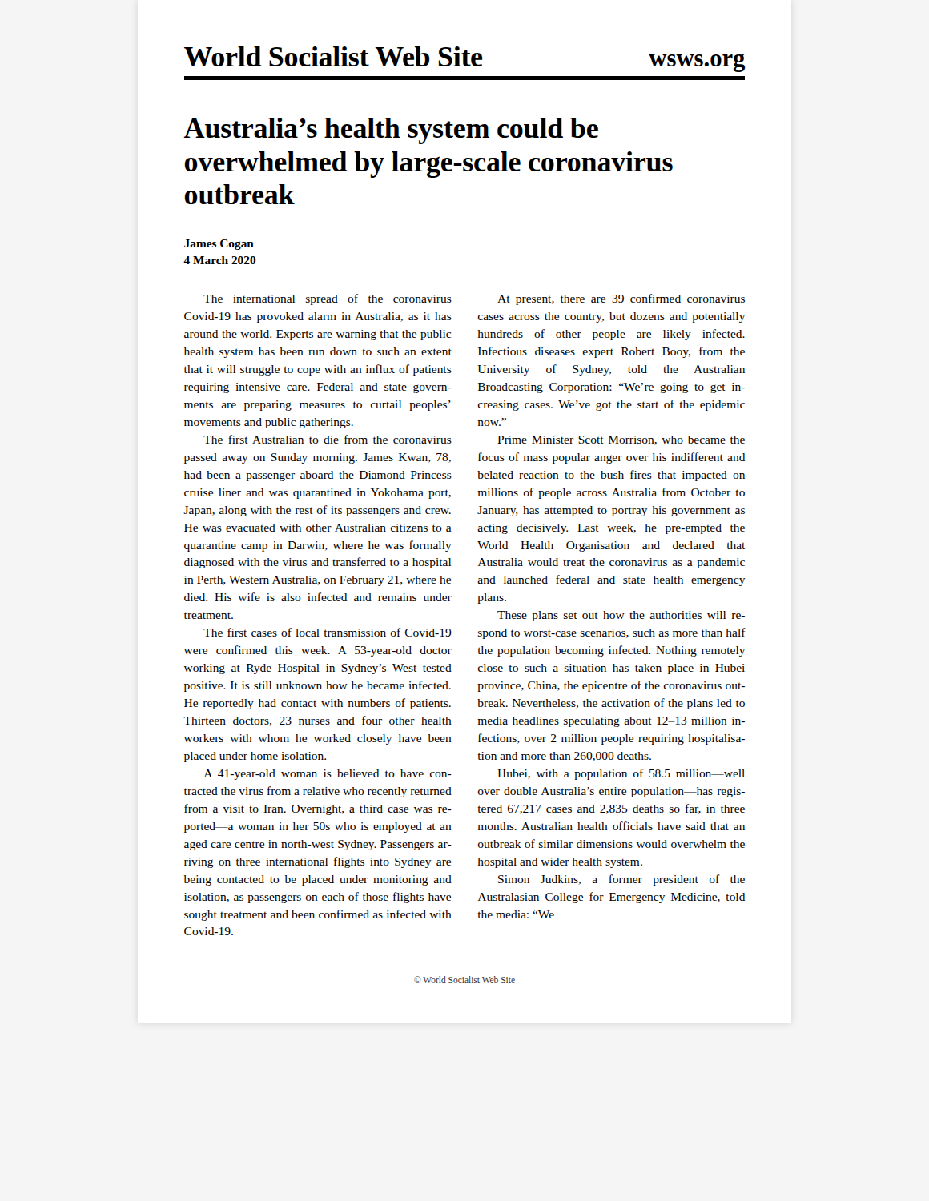World Socialist Web Site
wsws.org
Australia’s health system could be overwhelmed by large-scale coronavirus outbreak
James Cogan 4 March 2020
The international spread of the coronavirus Covid-19 has provoked alarm in Australia, as it has around the world. Experts are warning that the public health system has been run down to such an extent that it will struggle to cope with an influx of patients requiring intensive care. Federal and state governments are preparing measures to curtail peoples’ movements and public gatherings.
The first Australian to die from the coronavirus passed away on Sunday morning. James Kwan, 78, had been a passenger aboard the Diamond Princess cruise liner and was quarantined in Yokohama port, Japan, along with the rest of its passengers and crew. He was evacuated with other Australian citizens to a quarantine camp in Darwin, where he was formally diagnosed with the virus and transferred to a hospital in Perth, Western Australia, on February 21, where he died. His wife is also infected and remains under treatment.
The first cases of local transmission of Covid-19 were confirmed this week. A 53-year-old doctor working at Ryde Hospital in Sydney’s West tested positive. It is still unknown how he became infected. He reportedly had contact with numbers of patients. Thirteen doctors, 23 nurses and four other health workers with whom he worked closely have been placed under home isolation.
A 41-year-old woman is believed to have contracted the virus from a relative who recently returned from a visit to Iran. Overnight, a third case was reported—a woman in her 50s who is employed at an aged care centre in north-west Sydney. Passengers arriving on three international flights into Sydney are being contacted to be placed under monitoring and isolation, as passengers on each of those flights have sought treatment and been confirmed as infected with Covid-19.
At present, there are 39 confirmed coronavirus cases across the country, but dozens and potentially hundreds of other people are likely infected. Infectious diseases expert Robert Booy, from the University of Sydney, told the Australian Broadcasting Corporation: “We’re going to get increasing cases. We’ve got the start of the epidemic now.”
Prime Minister Scott Morrison, who became the focus of mass popular anger over his indifferent and belated reaction to the bush fires that impacted on millions of people across Australia from October to January, has attempted to portray his government as acting decisively. Last week, he pre-empted the World Health Organisation and declared that Australia would treat the coronavirus as a pandemic and launched federal and state health emergency plans.
These plans set out how the authorities will respond to worst-case scenarios, such as more than half the population becoming infected. Nothing remotely close to such a situation has taken place in Hubei province, China, the epicentre of the coronavirus outbreak. Nevertheless, the activation of the plans led to media headlines speculating about 12–13 million infections, over 2 million people requiring hospitalisation and more than 260,000 deaths.
Hubei, with a population of 58.5 million—well over double Australia’s entire population—has registered 67,217 cases and 2,835 deaths so far, in three months. Australian health officials have said that an outbreak of similar dimensions would overwhelm the hospital and wider health system.
Simon Judkins, a former president of the Australasian College for Emergency Medicine, told the media: “We
© World Socialist Web Site